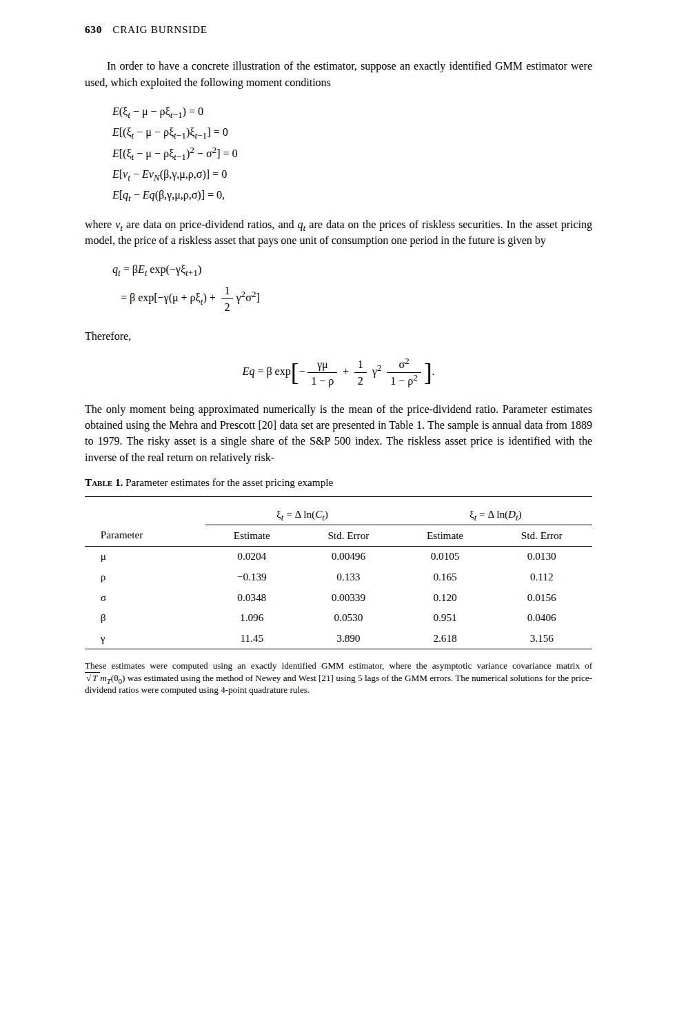630 CRAIG BURNSIDE
In order to have a concrete illustration of the estimator, suppose an exactly identified GMM estimator were used, which exploited the following moment conditions
E(ξt − μ − ρξt−1) = 0
E[(ξt − μ − ρξt−1)ξt−1] = 0
E[(ξt − μ − ρξt−1)2 − σ2] = 0
E[vt − EvN(β,γ,μ,ρ,σ)] = 0
E[qt − Eq(β,γ,μ,ρ,σ)] = 0,
where vt are data on price-dividend ratios, and qt are data on the prices of riskless securities. In the asset pricing model, the price of a riskless asset that pays one unit of consumption one period in the future is given by
qt = βEt exp(−γξt+1)
= β exp[−γ(μ + ρξt) + 12γ2σ2]
Therefore,
Eq = β exp[−γμ 1 − ρ + 12 γ2 σ21 − ρ2].
The only moment being approximated numerically is the mean of the price-dividend ratio. Parameter estimates obtained using the Mehra and Prescott [20] data set are presented in Table 1. The sample is annual data from 1889 to 1979. The risky asset is a single share of the S&P 500 index. The riskless asset price is identified with the inverse of the real return on relatively risk-
Table 1. Parameter estimates for the asset pricing example
| | ξ t = Δ ln( C t ) | ξ t = Δ ln( D t ) |
| --- | --- | --- |
| Parameter | Estimate | Std. Error | Estimate | Std. Error |
| μ | 0.0204 | 0.00496 | 0.0105 | 0.0130 |
| ρ | −0.139 | 0.133 | 0.165 | 0.112 |
| σ | 0.0348 | 0.00339 | 0.120 | 0.0156 |
| β | 1.096 | 0.0530 | 0.951 | 0.0406 |
| γ | 11.45 | 3.890 | 2.618 | 3.156 |
These estimates were computed using an exactly identified GMM estimator, where the asymptotic variance covariance matrix of √T mT(θ0) was estimated using the method of Newey and West [21] using 5 lags of the GMM errors. The numerical solutions for the price-dividend ratios were computed using 4-point quadrature rules.